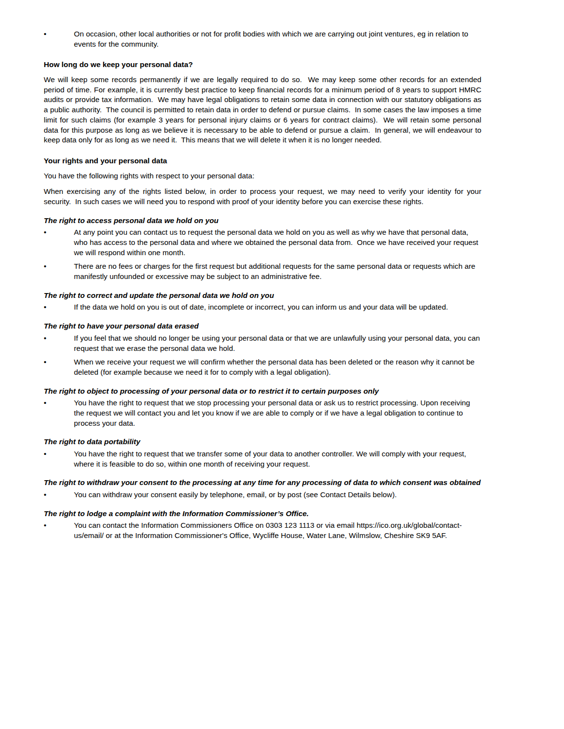On occasion, other local authorities or not for profit bodies with which we are carrying out joint ventures, eg in relation to events for the community.
How long do we keep your personal data?
We will keep some records permanently if we are legally required to do so. We may keep some other records for an extended period of time. For example, it is currently best practice to keep financial records for a minimum period of 8 years to support HMRC audits or provide tax information. We may have legal obligations to retain some data in connection with our statutory obligations as a public authority. The council is permitted to retain data in order to defend or pursue claims. In some cases the law imposes a time limit for such claims (for example 3 years for personal injury claims or 6 years for contract claims). We will retain some personal data for this purpose as long as we believe it is necessary to be able to defend or pursue a claim. In general, we will endeavour to keep data only for as long as we need it. This means that we will delete it when it is no longer needed.
Your rights and your personal data
You have the following rights with respect to your personal data:
When exercising any of the rights listed below, in order to process your request, we may need to verify your identity for your security. In such cases we will need you to respond with proof of your identity before you can exercise these rights.
The right to access personal data we hold on you
At any point you can contact us to request the personal data we hold on you as well as why we have that personal data, who has access to the personal data and where we obtained the personal data from. Once we have received your request we will respond within one month.
There are no fees or charges for the first request but additional requests for the same personal data or requests which are manifestly unfounded or excessive may be subject to an administrative fee.
The right to correct and update the personal data we hold on you
If the data we hold on you is out of date, incomplete or incorrect, you can inform us and your data will be updated.
The right to have your personal data erased
If you feel that we should no longer be using your personal data or that we are unlawfully using your personal data, you can request that we erase the personal data we hold.
When we receive your request we will confirm whether the personal data has been deleted or the reason why it cannot be deleted (for example because we need it for to comply with a legal obligation).
The right to object to processing of your personal data or to restrict it to certain purposes only
You have the right to request that we stop processing your personal data or ask us to restrict processing. Upon receiving the request we will contact you and let you know if we are able to comply or if we have a legal obligation to continue to process your data.
The right to data portability
You have the right to request that we transfer some of your data to another controller. We will comply with your request, where it is feasible to do so, within one month of receiving your request.
The right to withdraw your consent to the processing at any time for any processing of data to which consent was obtained
You can withdraw your consent easily by telephone, email, or by post (see Contact Details below).
The right to lodge a complaint with the Information Commissioner’s Office.
You can contact the Information Commissioners Office on 0303 123 1113 or via email https://ico.org.uk/global/contact-us/email/ or at the Information Commissioner's Office, Wycliffe House, Water Lane, Wilmslow, Cheshire SK9 5AF.